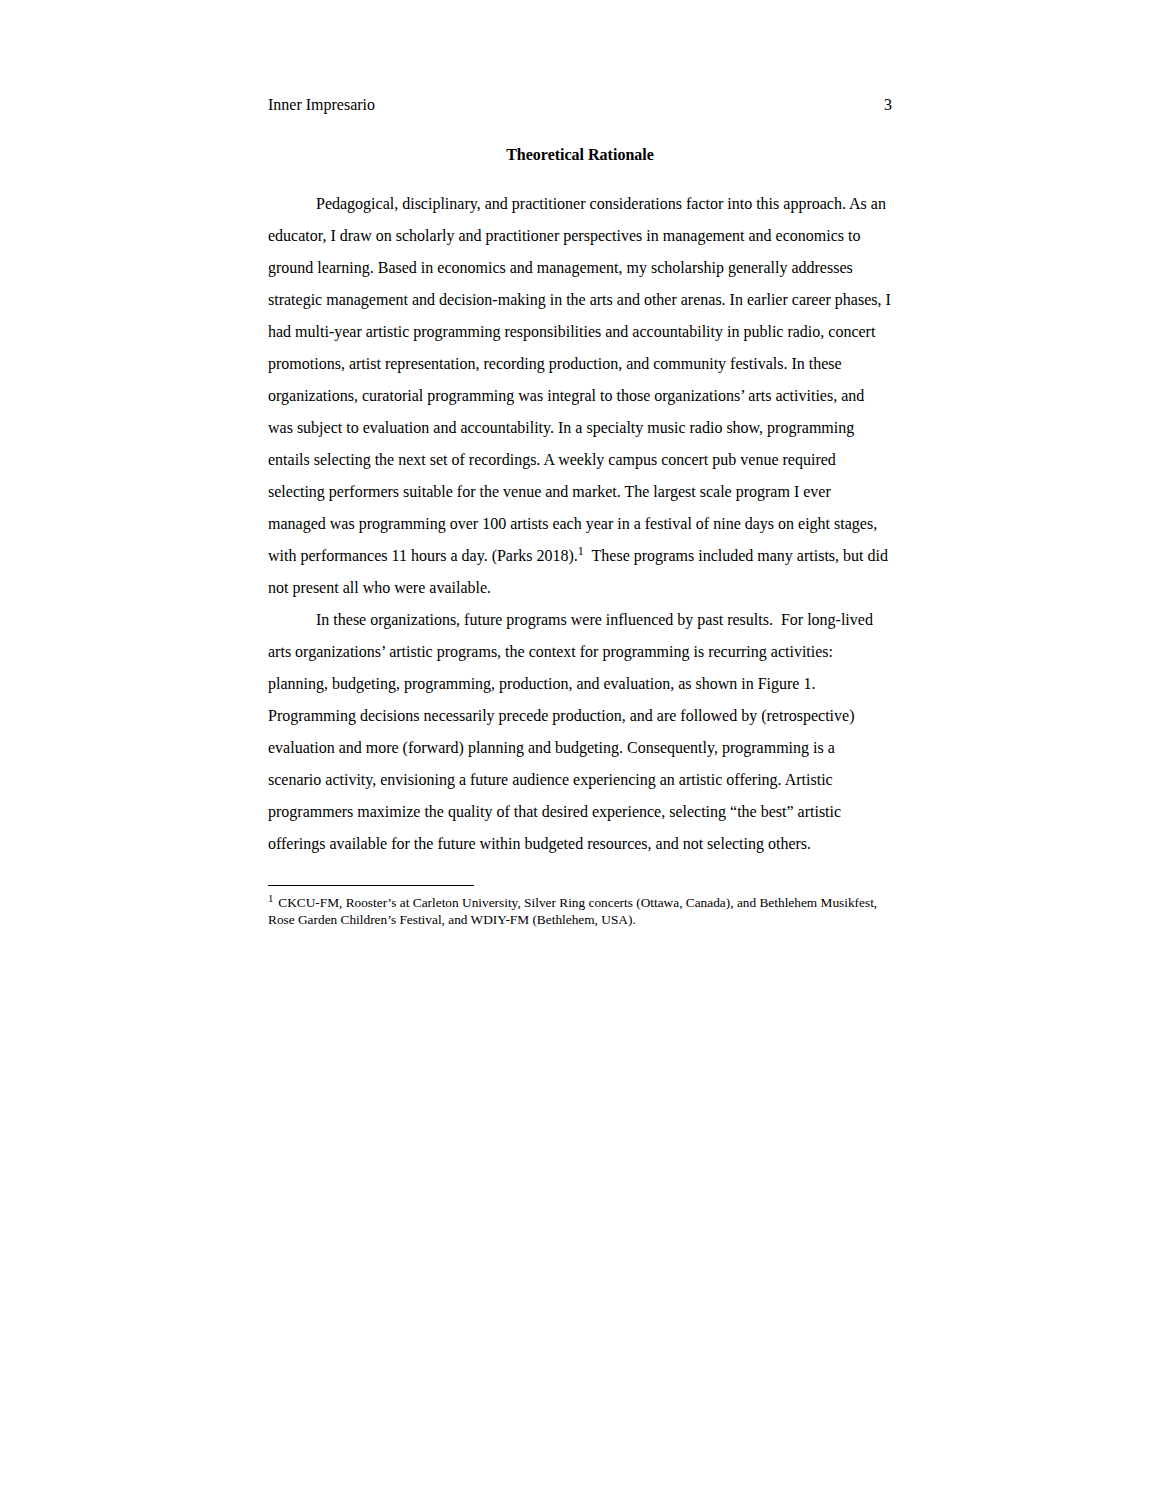Inner Impresario 3
Theoretical Rationale
Pedagogical, disciplinary, and practitioner considerations factor into this approach. As an educator, I draw on scholarly and practitioner perspectives in management and economics to ground learning. Based in economics and management, my scholarship generally addresses strategic management and decision-making in the arts and other arenas. In earlier career phases, I had multi-year artistic programming responsibilities and accountability in public radio, concert promotions, artist representation, recording production, and community festivals. In these organizations, curatorial programming was integral to those organizations’ arts activities, and was subject to evaluation and accountability. In a specialty music radio show, programming entails selecting the next set of recordings. A weekly campus concert pub venue required selecting performers suitable for the venue and market. The largest scale program I ever managed was programming over 100 artists each year in a festival of nine days on eight stages, with performances 11 hours a day. (Parks 2018).1 These programs included many artists, but did not present all who were available.
In these organizations, future programs were influenced by past results. For long-lived arts organizations’ artistic programs, the context for programming is recurring activities: planning, budgeting, programming, production, and evaluation, as shown in Figure 1. Programming decisions necessarily precede production, and are followed by (retrospective) evaluation and more (forward) planning and budgeting. Consequently, programming is a scenario activity, envisioning a future audience experiencing an artistic offering. Artistic programmers maximize the quality of that desired experience, selecting “the best” artistic offerings available for the future within budgeted resources, and not selecting others.
1 CKCU-FM, Rooster’s at Carleton University, Silver Ring concerts (Ottawa, Canada), and Bethlehem Musikfest, Rose Garden Children’s Festival, and WDIY-FM (Bethlehem, USA).